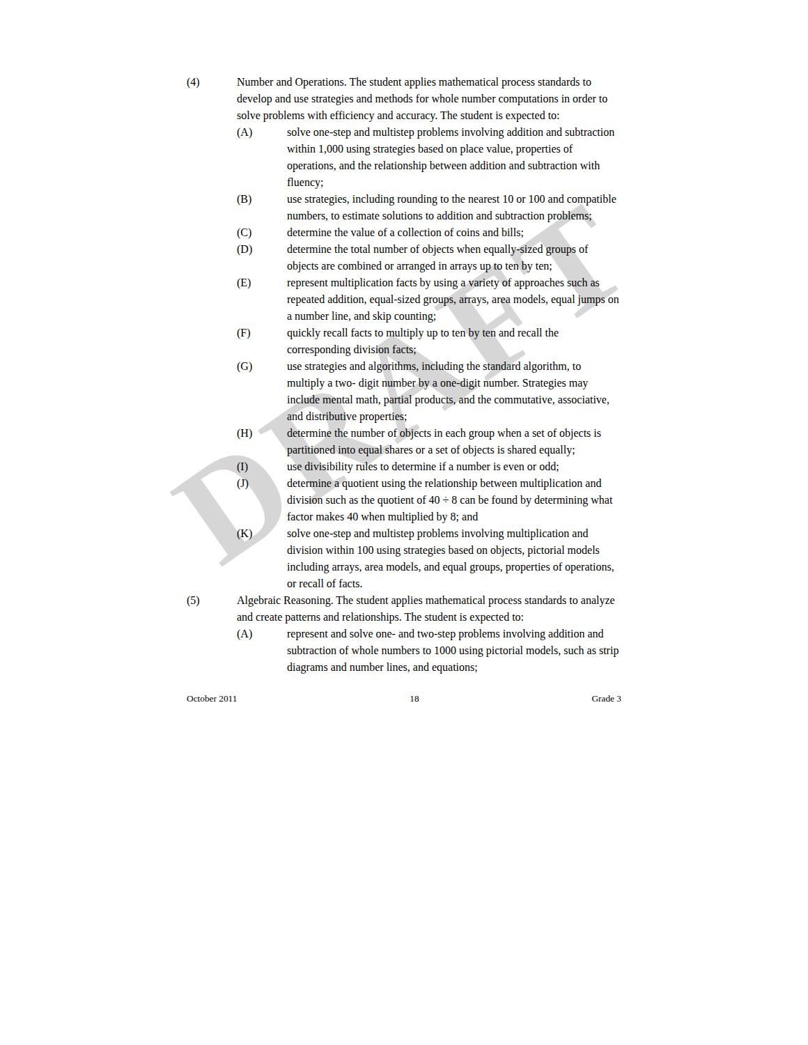DRAFT
| (4) | Number and Operations. The student applies mathematical process standards to develop and use strategies and methods for whole number computations in order to solve problems with efficiency and accuracy. The student is expected to: / (A) / solve one-step and multistep problems involving addition and subtraction within 1,000 using strategies based on place value, properties of operations, and the relationship between addition and subtraction with fluency; / / (B) / use strategies, including rounding to the nearest 10 or 100 and compatible numbers, to estimate solutions to addition and subtraction problems; / / (C) / determine the value of a collection of coins and bills; / / (D) / determine the total number of objects when equally-sized groups of objects are combined or arranged in arrays up to ten by ten; / / (E) / represent multiplication facts by using a variety of approaches such as repeated addition, equal-sized groups, arrays, area models, equal jumps on a number line, and skip counting; / / (F) / quickly recall facts to multiply up to ten by ten and recall the corresponding division facts; / / (G) / use strategies and algorithms, including the standard algorithm, to multiply a two- digit number by a one-digit number. Strategies may include mental math, partial products, and the commutative, associative, and distributive properties; / / (H) / determine the number of objects in each group when a set of objects is partitioned into equal shares or a set of objects is shared equally; / / (I) / use divisibility rules to determine if a number is even or odd; / / (J) / determine a quotient using the relationship between multiplication and division such as the quotient of 40 ÷ 8 can be found by determining what factor makes 40 when multiplied by 8; and / / (K) / solve one-step and multistep problems involving multiplication and division within 100 using strategies based on objects, pictorial models including arrays, area models, and equal groups, properties of operations, or recall of facts. / |
| (5) | Algebraic Reasoning. The student applies mathematical process standards to analyze and create patterns and relationships. The student is expected to: / (A) / represent and solve one- and two-step problems involving addition and subtraction of whole numbers to 1000 using pictorial models, such as strip diagrams and number lines, and equations; / |
October 2011 18 Grade 3